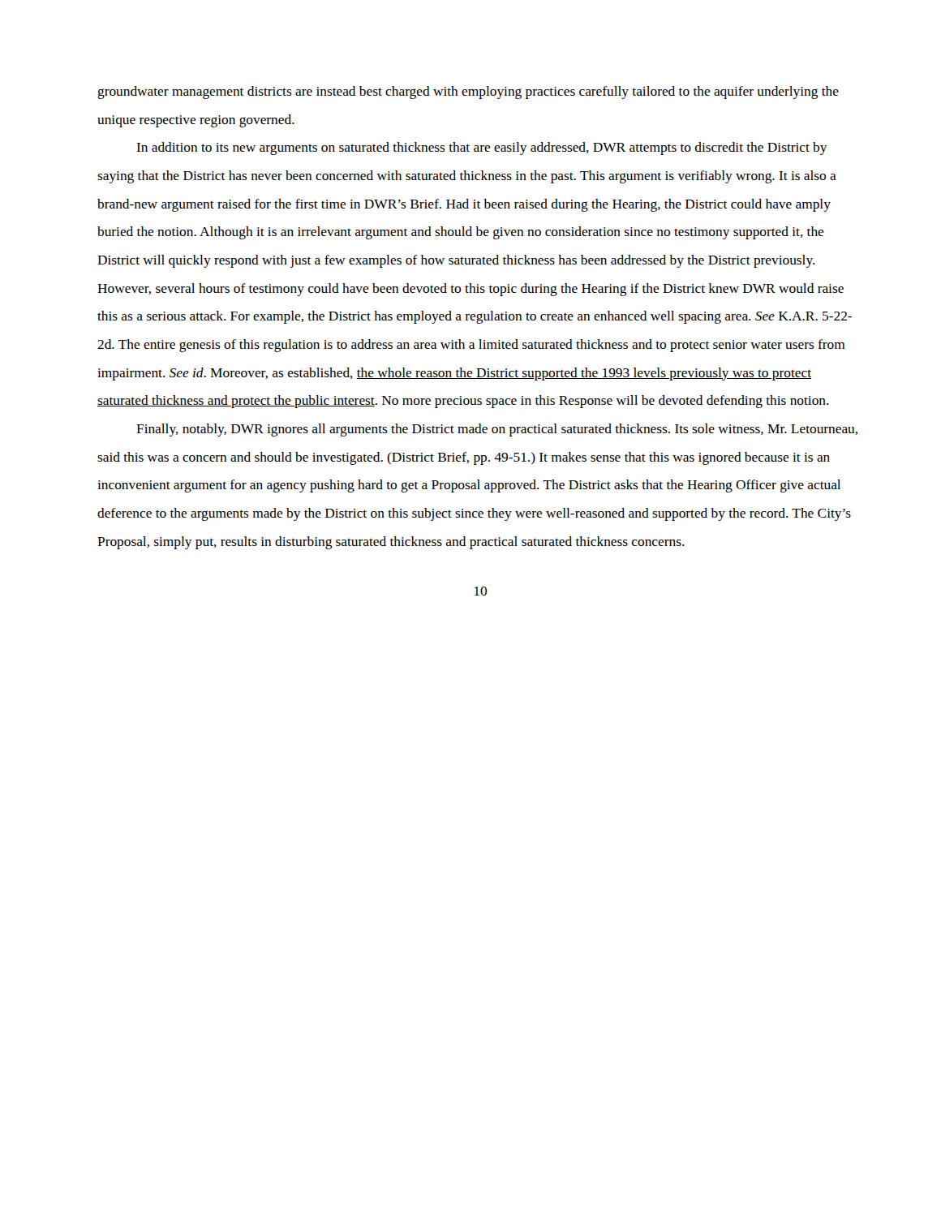groundwater management districts are instead best charged with employing practices carefully tailored to the aquifer underlying the unique respective region governed.
In addition to its new arguments on saturated thickness that are easily addressed, DWR attempts to discredit the District by saying that the District has never been concerned with saturated thickness in the past. This argument is verifiably wrong. It is also a brand-new argument raised for the first time in DWR’s Brief. Had it been raised during the Hearing, the District could have amply buried the notion. Although it is an irrelevant argument and should be given no consideration since no testimony supported it, the District will quickly respond with just a few examples of how saturated thickness has been addressed by the District previously. However, several hours of testimony could have been devoted to this topic during the Hearing if the District knew DWR would raise this as a serious attack. For example, the District has employed a regulation to create an enhanced well spacing area. See K.A.R. 5-22-2d. The entire genesis of this regulation is to address an area with a limited saturated thickness and to protect senior water users from impairment. See id. Moreover, as established, the whole reason the District supported the 1993 levels previously was to protect saturated thickness and protect the public interest. No more precious space in this Response will be devoted defending this notion.
Finally, notably, DWR ignores all arguments the District made on practical saturated thickness. Its sole witness, Mr. Letourneau, said this was a concern and should be investigated. (District Brief, pp. 49-51.) It makes sense that this was ignored because it is an inconvenient argument for an agency pushing hard to get a Proposal approved. The District asks that the Hearing Officer give actual deference to the arguments made by the District on this subject since they were well-reasoned and supported by the record. The City’s Proposal, simply put, results in disturbing saturated thickness and practical saturated thickness concerns.
10